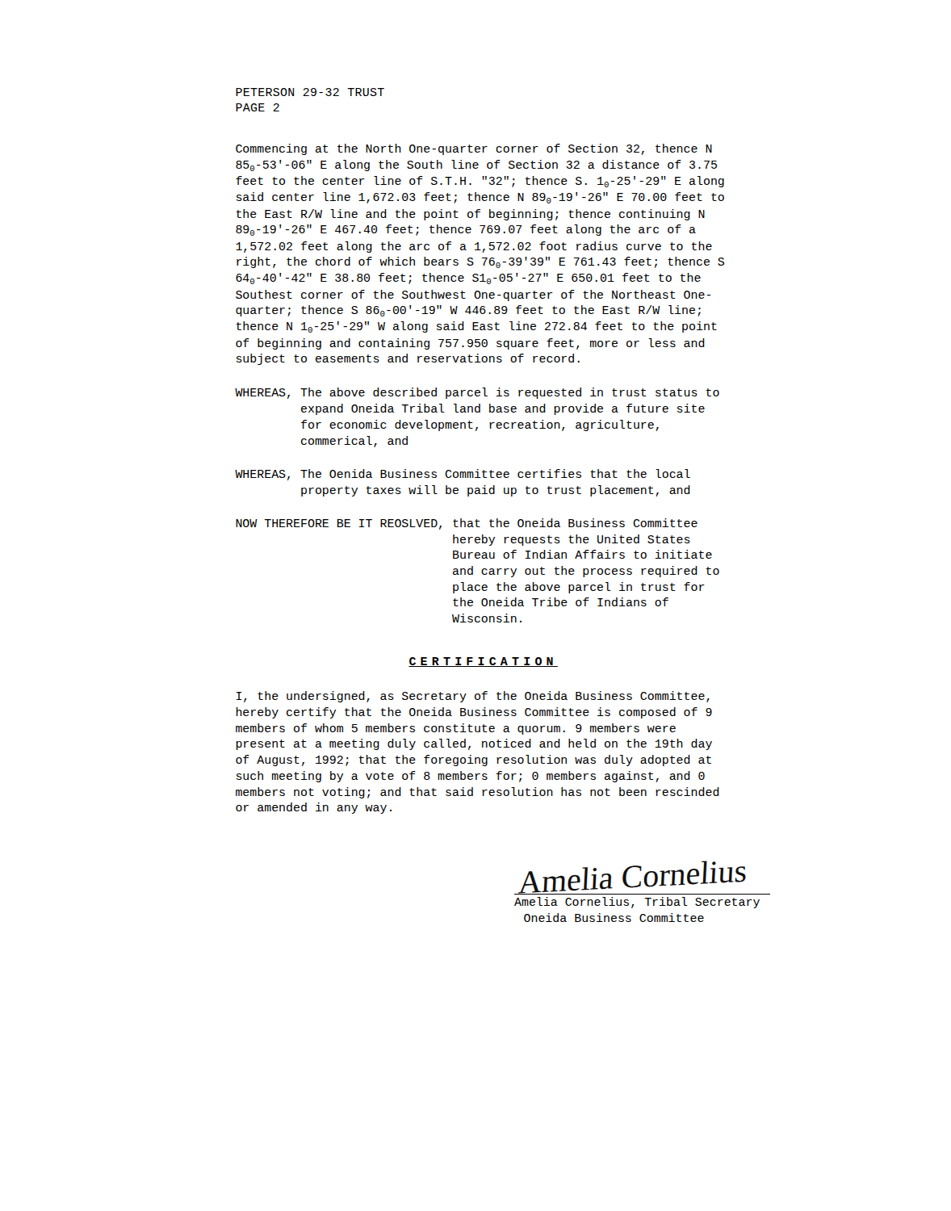PETERSON 29-32 TRUST
PAGE 2
Commencing at the North One-quarter corner of Section 32, thence N 850-53'-06" E along the South line of Section 32 a distance of 3.75 feet to the center line of S.T.H. "32"; thence S. 10-25'-29" E along said center line 1,672.03 feet; thence N 890-19'-26" E 70.00 feet to the East R/W line and the point of beginning; thence continuing N 890-19'-26" E 467.40 feet; thence 769.07 feet along the arc of a 1,572.02 feet along the arc of a 1,572.02 foot radius curve to the right, the chord of which bears S 760-39'39" E 761.43 feet; thence S 640-40'-42" E 38.80 feet; thence S10-05'-27" E 650.01 feet to the Southest corner of the Southwest One-quarter of the Northeast One-quarter; thence S 860-00'-19" W 446.89 feet to the East R/W line; thence N 10-25'-29" W along said East line 272.84 feet to the point of beginning and containing 757.950 square feet, more or less and subject to easements and reservations of record.
WHEREAS,
The above described parcel is requested in trust status to expand Oneida Tribal land base and provide a future site for economic development, recreation, agriculture, commerical, and
WHEREAS,
The Oenida Business Committee certifies that the local property taxes will be paid up to trust placement, and
NOW THEREFORE BE IT REOSLVED,
that the Oneida Business Committee hereby requests the United States Bureau of Indian Affairs to initiate and carry out the process required to place the above parcel in trust for the Oneida Tribe of Indians of Wisconsin.
CERTIFICATION
I, the undersigned, as Secretary of the Oneida Business Committee, hereby certify that the Oneida Business Committee is composed of 9 members of whom 5 members constitute a quorum. 9 members were present at a meeting duly called, noticed and held on the 19th day of August, 1992; that the foregoing resolution was duly adopted at such meeting by a vote of 8 members for; 0 members against, and 0 members not voting; and that said resolution has not been rescinded or amended in any way.
Amelia Cornelius
Amelia Cornelius, Tribal Secretary
Oneida Business Committee